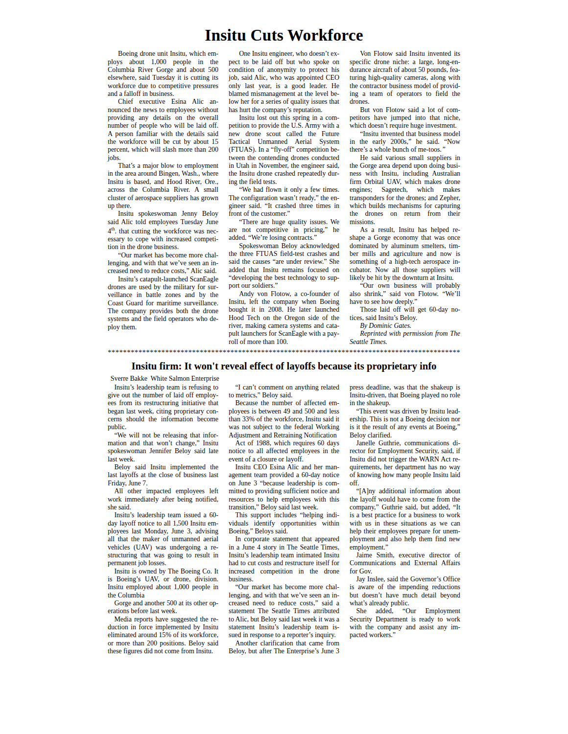Insitu Cuts Workforce
Boeing drone unit Insitu, which employs about 1,000 people in the Columbia River Gorge and about 500 elsewhere, said Tuesday it is cutting its workforce due to competitive pressures and a falloff in business.
Chief executive Esina Alic announced the news to employees without providing any details on the overall number of people who will be laid off. A person familiar with the details said the workforce will be cut by about 15 percent, which will slash more than 200 jobs.
That’s a major blow to employment in the area around Bingen, Wash., where Insitu is based, and Hood River, Ore., across the Columbia River. A small cluster of aerospace suppliers has grown up there.
Insitu spokeswoman Jenny Beloy said Alic told employees Tuesday June 4th. that cutting the workforce was necessary to cope with increased competition in the drone business.
“Our market has become more challenging, and with that we’ve seen an increased need to reduce costs,” Alic said.
Insitu’s catapult-launched ScanEagle drones are used by the military for surveillance in battle zones and by the Coast Guard for maritime surveillance. The company provides both the drone systems and the field operators who deploy them.
One Insitu engineer, who doesn’t expect to be laid off but who spoke on condition of anonymity to protect his job, said Alic, who was appointed CEO only last year, is a good leader. He blamed mismanagement at the level below her for a series of quality issues that has hurt the company’s reputation.
Insitu lost out this spring in a competition to provide the U.S. Army with a new drone scout called the Future Tactical Unmanned Aerial System (FTUAS). In a “fly-off” competition between the contending drones conducted in Utah in November, the engineer said, the Insitu drone crashed repeatedly during the field tests.
“We had flown it only a few times. The configuration wasn’t ready,” the engineer said. “It crashed three times in front of the customer.”
“There are huge quality issues. We are not competitive in pricing,” he added. “We’re losing contracts.”
Spokeswoman Beloy acknowledged the three FTUAS field-test crashes and said the causes “are under review.” She added that Insitu remains focused on “developing the best technology to support our soldiers.”
Andy von Flotow, a co-founder of Insitu, left the company when Boeing bought it in 2008. He later launched Hood Tech on the Oregon side of the river, making camera systems and catapult launchers for ScanEagle with a payroll of more than 100.
Von Flotow said Insitu invented its specific drone niche: a large, long-endurance aircraft of about 50 pounds, featuring high-quality cameras, along with the contractor business model of providing a team of operators to field the drones.
But von Flotow said a lot of competitors have jumped into that niche, which doesn’t require huge investment.
“Insitu invented that business model in the early 2000s,” he said. “Now there’s a whole bunch of me-toos.”
He said various small suppliers in the Gorge area depend upon doing business with Insitu, including Australian firm Orbital UAV, which makes drone engines; Sagetech, which makes transponders for the drones; and Zepher, which builds mechanisms for capturing the drones on return from their missions.
As a result, Insitu has helped reshape a Gorge economy that was once dominated by aluminum smelters, timber mills and agriculture and now is something of a high-tech aerospace incubator. Now all those suppliers will likely be hit by the downturn at Insitu.
“Our own business will probably also shrink,” said von Flotow. “We’ll have to see how deeply.”
Those laid off will get 60-day notices, said Insitu’s Beloy.
By Dominic Gates.
Reprinted with permission from The Seattle Times.
*********************************************************************************************
Insitu firm: It won't reveal effect of layoffs because its proprietary info
Sverre Bakke White Salmon Enterprise
Insitu’s leadership team is refusing to give out the number of laid off employees from its restructuring initiative that began last week, citing proprietary concerns should the information become public.
“We will not be releasing that information and that won’t change,” Insitu spokeswoman Jennifer Beloy said late last week.
Beloy said Insitu implemented the last layoffs at the close of business last Friday, June 7.
All other impacted employees left work immediately after being notified, she said.
Insitu’s leadership team issued a 60-day layoff notice to all 1,500 Insitu employees last Monday, June 3, advising all that the maker of unmanned aerial vehicles (UAV) was undergoing a restructuring that was going to result in permanent job losses.
Insitu is owned by The Boeing Co. It is Boeing’s UAV, or drone, division. Insitu employed about 1,000 people in the Columbia
Gorge and another 500 at its other operations before last week.
Media reports have suggested the reduction in force implemented by Insitu eliminated around 15% of its workforce, or more than 200 positions. Beloy said these figures did not come from Insitu.
“I can’t comment on anything related to metrics,” Beloy said.
Because the number of affected employees is between 49 and 500 and less than 33% of the workforce, Insitu said it was not subject to the federal Working Adjustment and Retraining Notification
Act of 1988, which requires 60 days notice to all affected employees in the event of a closure or layoff.
Insitu CEO Esina Alic and her management team provided a 60-day notice on June 3 “because leadership is committed to providing sufficient notice and resources to help employees with this transition,” Beloy said last week.
This support includes “helping individuals identify opportunities within Boeing,” Beloys said.
In corporate statement that appeared in a June 4 story in The Seattle Times, Insitu’s leadership team intimated Insitu had to cut costs and restructure itself for increased competition in the drone business.
“Our market has become more challenging, and with that we’ve seen an increased need to reduce costs,” said a statement The Seattle Times attributed to Alic, but Beloy said last week it was a statement Insitu’s leadership team issued in response to a reporter’s inquiry.
Another clarification that came from Beloy, but after The Enterprise’s June 3 press deadline, was that the shakeup is Insitu-driven, that Boeing played no role in the shakeup.
“This event was driven by Insitu leadership. This is not a Boeing decision nor is it the result of any events at Boeing,” Beloy clarified.
Janelle Guthrie, communications director for Employment Security, said, if Insitu did not trigger the WARN Act requirements, her department has no way of knowing how many people Insitu laid off.
“[A]ny additional information about the layoff would have to come from the company,” Guthrie said, but added, “It is a best practice for a business to work with us in these situations as we can help their employees prepare for unemployment and also help them find new employment.”
Jaime Smith, executive director of Communications and External Affairs for Gov.
Jay Inslee, said the Governor’s Office is aware of the impending reductions but doesn’t have much detail beyond what’s already public.
She added, “Our Employment Security Department is ready to work with the company and assist any impacted workers.”